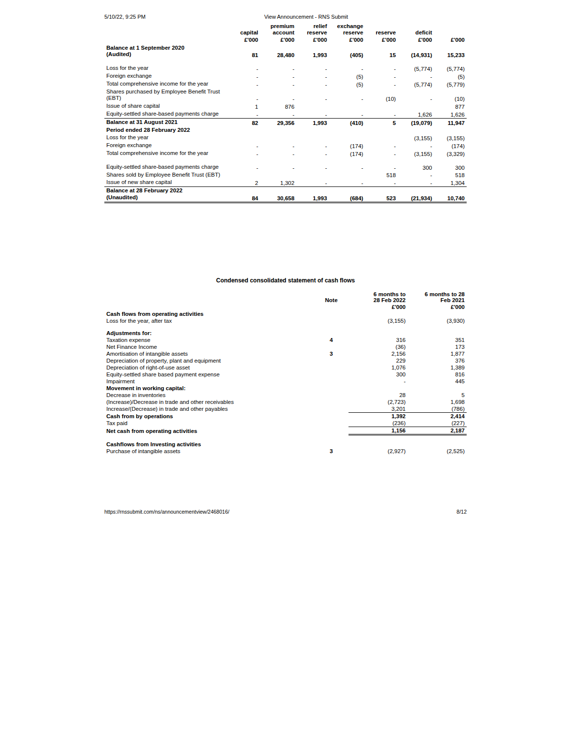5/10/22, 9:25 PM
View Announcement - RNS Submit
| | capital | premium account | relief reserve | exchange reserve | reserve | deficit | |
| --- | --- | --- | --- | --- | --- | --- | --- |
| | £'000 | £'000 | £'000 | £'000 | £'000 | £'000 | £'000 |
| Balance at 1 September 2020 (Audited) | 81 | 28,480 | 1,993 | (405) | 15 | (14,931) | 15,233 |
| Loss for the year | - | - | - | - | - | (5,774) | (5,774) |
| Foreign exchange | - | - | - | (5) | - | - | (5) |
| Total comprehensive income for the year | - | - | - | (5) | - | (5,774) | (5,779) |
| Shares purchased by Employee Benefit Trust (EBT) | - | - | - | - | (10) | - | (10) |
| Issue of share capital | 1 | 876 | | | | | 877 |
| Equity-settled share-based payments charge | - | - | - | - | - | 1,626 | 1,626 |
| Balance at 31 August 2021 | 82 | 29,356 | 1,993 | (410) | 5 | (19,079) | 11,947 |
| Period ended 28 February 2022 | | | | | | | |
| Loss for the year | | | | | | (3,155) | (3,155) |
| Foreign exchange | - | - | - | (174) | - | - | (174) |
| Total comprehensive income for the year | - | - | - | (174) | - | (3,155) | (3,329) |
| Equity-settled share-based payments charge | - | - | - | - | - | 300 | 300 |
| Shares sold by Employee Benefit Trust (EBT) | | | | | 518 | - | 518 |
| Issue of new share capital | 2 | 1,302 | - | - | - | - | 1,304 |
| Balance at 28 February 2022 (Unaudited) | 84 | 30,658 | 1,993 | (684) | 523 | (21,934) | 10,740 |
Condensed consolidated statement of cash flows
| | Note | 6 months to 28 Feb 2022 | 6 months to 28 Feb 2021 |
| --- | --- | --- | --- |
| | | £'000 | £'000 |
| Cash flows from operating activities | | | |
| Loss for the year, after tax | | (3,155) | (3,930) |
| Adjustments for: | | | |
| Taxation expense | 4 | 316 | 351 |
| Net Finance Income | | (36) | 173 |
| Amortisation of intangible assets | 3 | 2,156 | 1,877 |
| Depreciation of property, plant and equipment | | 229 | 376 |
| Depreciation of right-of-use asset | | 1,076 | 1,389 |
| Equity-settled share based payment expense | | 300 | 816 |
| Impairment | | - | 445 |
| Movement in working capital: | | | |
| Decrease in inventories | | 28 | 5 |
| (Increase)/Decrease in trade and other receivables | | (2,723) | 1,698 |
| Increase/(Decrease) in trade and other payables | | 3,201 | (786) |
| Cash from by operations | | 1,392 | 2,414 |
| Tax paid | | (236) | (227) |
| Net cash from operating activities | | 1,156 | 2,187 |
| Cashflows from Investing activities | | | |
| Purchase of intangible assets | 3 | (2,927) | (2,525) |
https://rnssubmit.com/ns/announcementview/2468016/
8/12